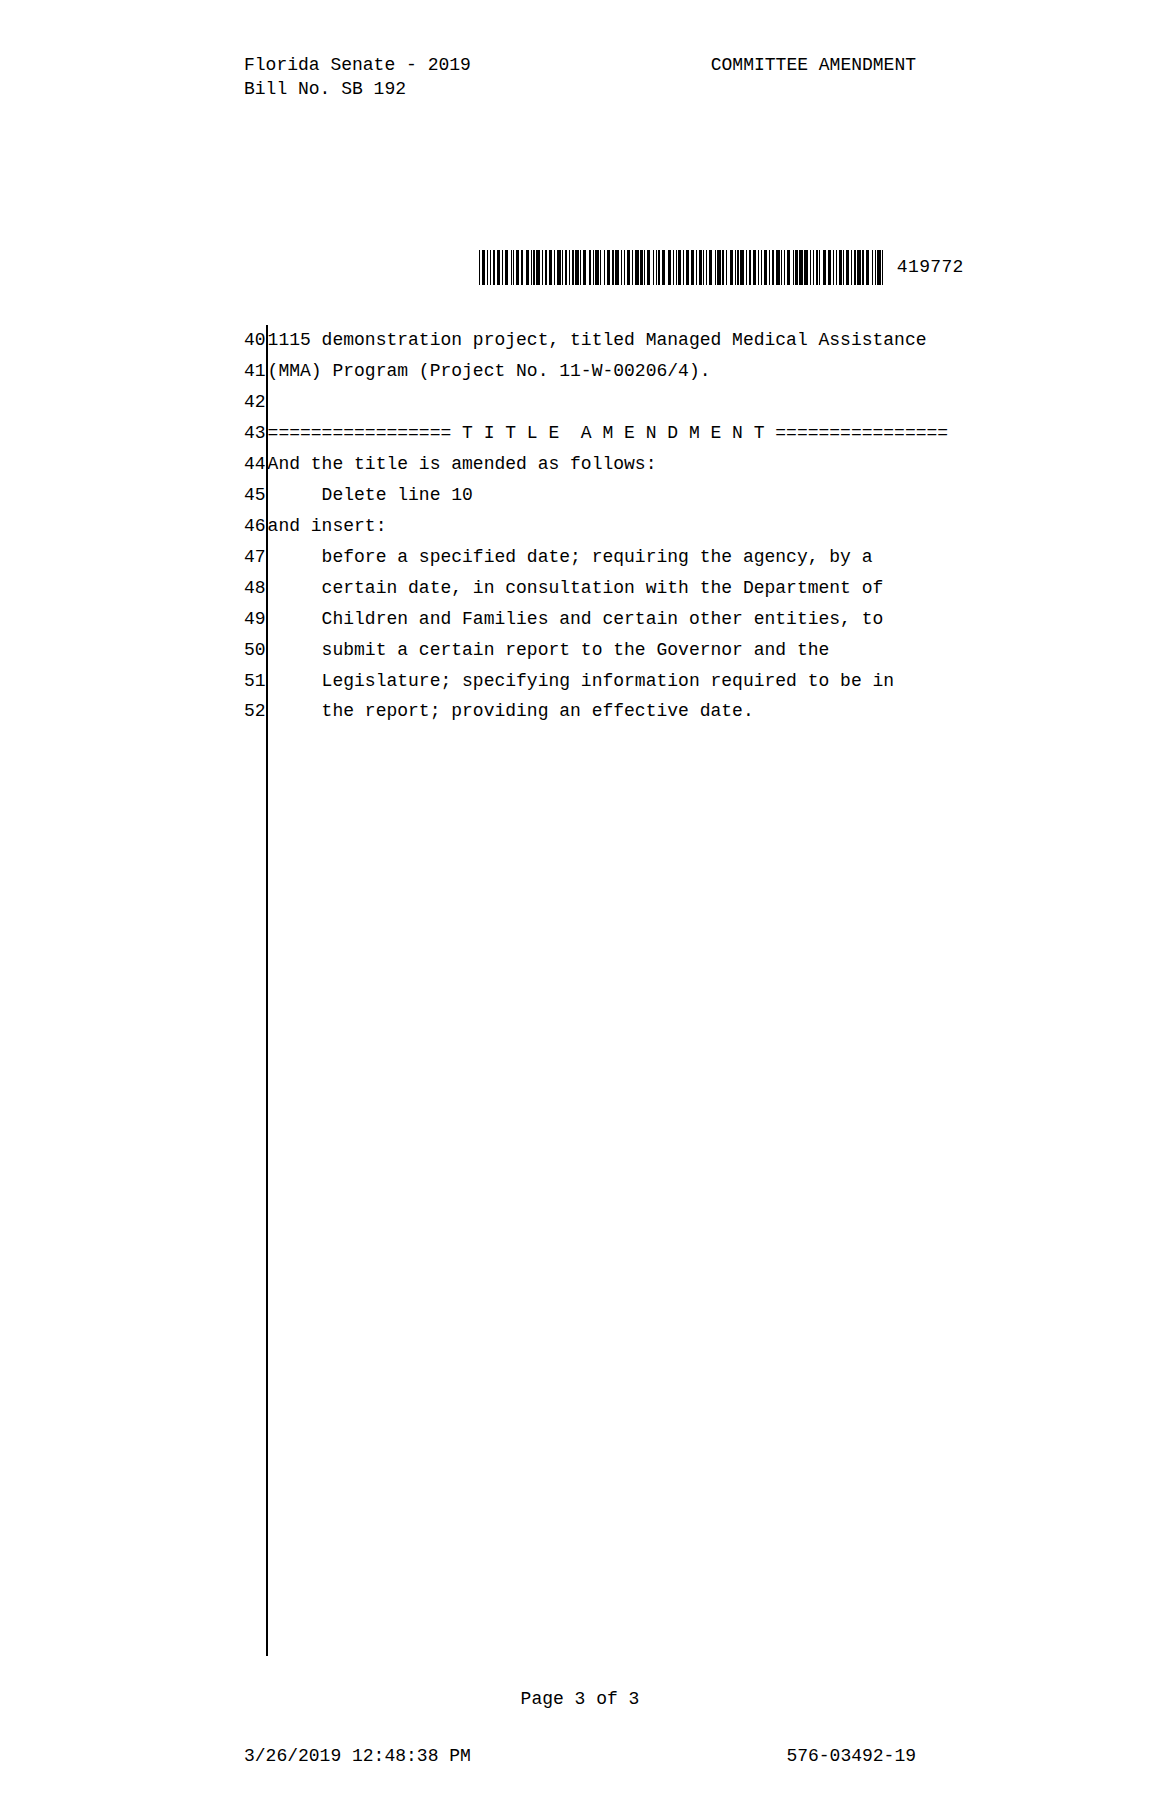Florida Senate - 2019 Bill No. SB 192
COMMITTEE AMENDMENT
419772
| 40 | | 1115 demonstration project, titled Managed Medical Assistance |
| 41 | | (MMA) Program (Project No. 11-W-00206/4). |
| 42 | | |
| 43 | | ================= T I T L E A M E N D M E N T ================ |
| 44 | | And the title is amended as follows: |
| 45 | | Delete line 10 |
| 46 | | and insert: |
| 47 | | before a specified date; requiring the agency, by a |
| 48 | | certain date, in consultation with the Department of |
| 49 | | Children and Families and certain other entities, to |
| 50 | | submit a certain report to the Governor and the |
| 51 | | Legislature; specifying information required to be in |
| 52 | | the report; providing an effective date. |
Page 3 of 3
3/26/2019 12:48:38 PM 576-03492-19